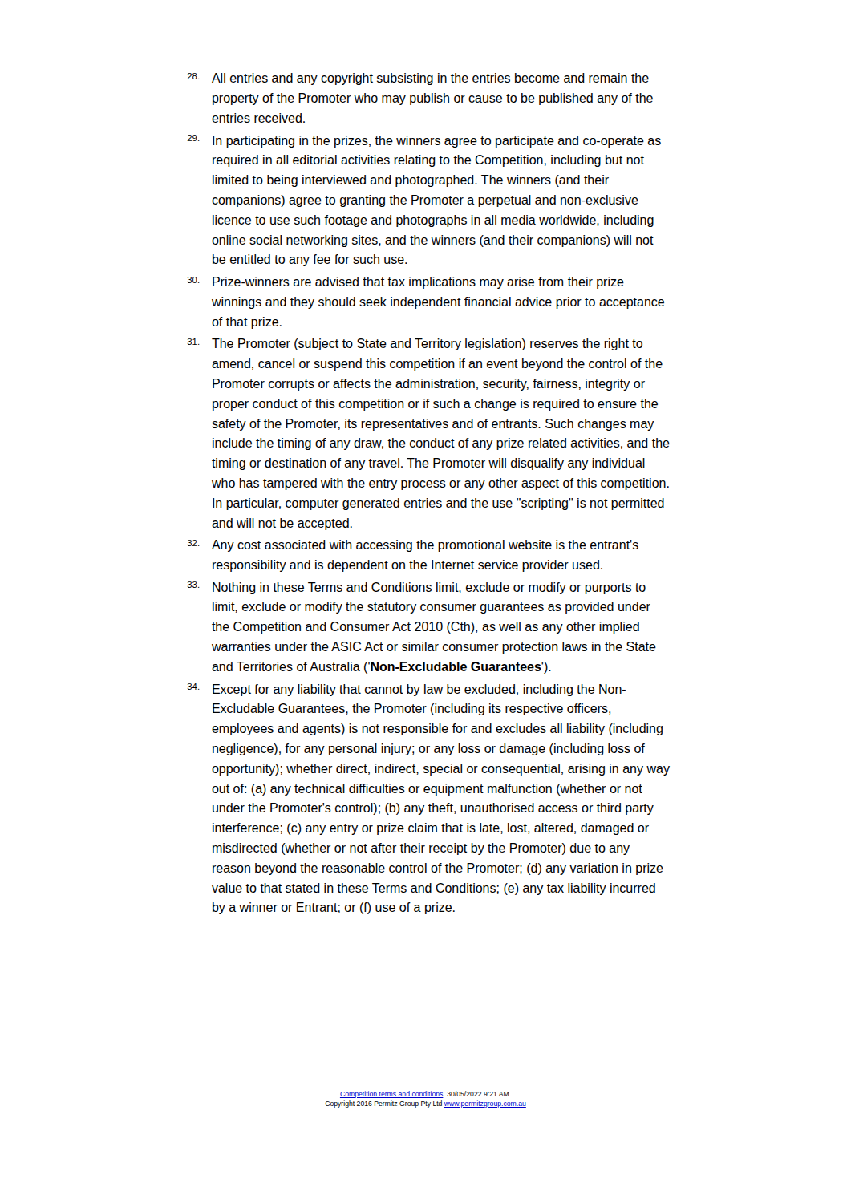All entries and any copyright subsisting in the entries become and remain the property of the Promoter who may publish or cause to be published any of the entries received.
In participating in the prizes, the winners agree to participate and co-operate as required in all editorial activities relating to the Competition, including but not limited to being interviewed and photographed. The winners (and their companions) agree to granting the Promoter a perpetual and non-exclusive licence to use such footage and photographs in all media worldwide, including online social networking sites, and the winners (and their companions) will not be entitled to any fee for such use.
Prize-winners are advised that tax implications may arise from their prize winnings and they should seek independent financial advice prior to acceptance of that prize.
The Promoter (subject to State and Territory legislation) reserves the right to amend, cancel or suspend this competition if an event beyond the control of the Promoter corrupts or affects the administration, security, fairness, integrity or proper conduct of this competition or if such a change is required to ensure the safety of the Promoter, its representatives and of entrants. Such changes may include the timing of any draw, the conduct of any prize related activities, and the timing or destination of any travel. The Promoter will disqualify any individual who has tampered with the entry process or any other aspect of this competition. In particular, computer generated entries and the use "scripting" is not permitted and will not be accepted.
Any cost associated with accessing the promotional website is the entrant's responsibility and is dependent on the Internet service provider used.
Nothing in these Terms and Conditions limit, exclude or modify or purports to limit, exclude or modify the statutory consumer guarantees as provided under the Competition and Consumer Act 2010 (Cth), as well as any other implied warranties under the ASIC Act or similar consumer protection laws in the State and Territories of Australia ('Non-Excludable Guarantees').
Except for any liability that cannot by law be excluded, including the Non-Excludable Guarantees, the Promoter (including its respective officers, employees and agents) is not responsible for and excludes all liability (including negligence), for any personal injury; or any loss or damage (including loss of opportunity); whether direct, indirect, special or consequential, arising in any way out of: (a) any technical difficulties or equipment malfunction (whether or not under the Promoter's control); (b) any theft, unauthorised access or third party interference; (c) any entry or prize claim that is late, lost, altered, damaged or misdirected (whether or not after their receipt by the Promoter) due to any reason beyond the reasonable control of the Promoter; (d) any variation in prize value to that stated in these Terms and Conditions; (e) any tax liability incurred by a winner or Entrant; or (f) use of a prize.
Competition terms and conditions 30/05/2022 9:21 AM.
Copyright 2016 Permitz Group Pty Ltd www.permitzgroup.com.au